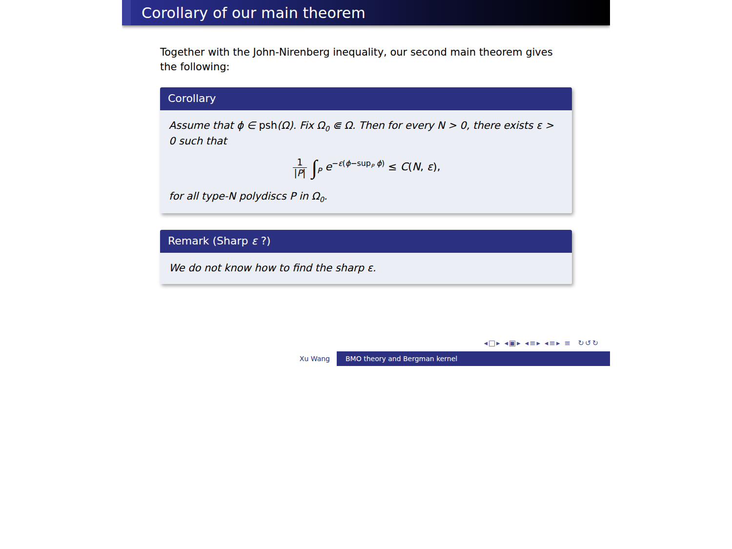Corollary of our main theorem
Together with the John-Nirenberg inequality, our second main theorem gives the following:
Corollary
Assume that ϕ ∈ psh(Ω). Fix Ω0 ⋐ Ω. Then for every N > 0, there exists ε > 0 such that
1|P| ∫P e−ε(ϕ−supP ϕ) ≤ C(N, ε),
for all type-N polydiscs P in Ω0.
Remark (Sharp ε ?)
We do not know how to find the sharp ε.
◂□▸ ◂▣▸ ◂≡▸ ◂≡▸ ≡ ↻↺↻
Xu Wang
BMO theory and Bergman kernel